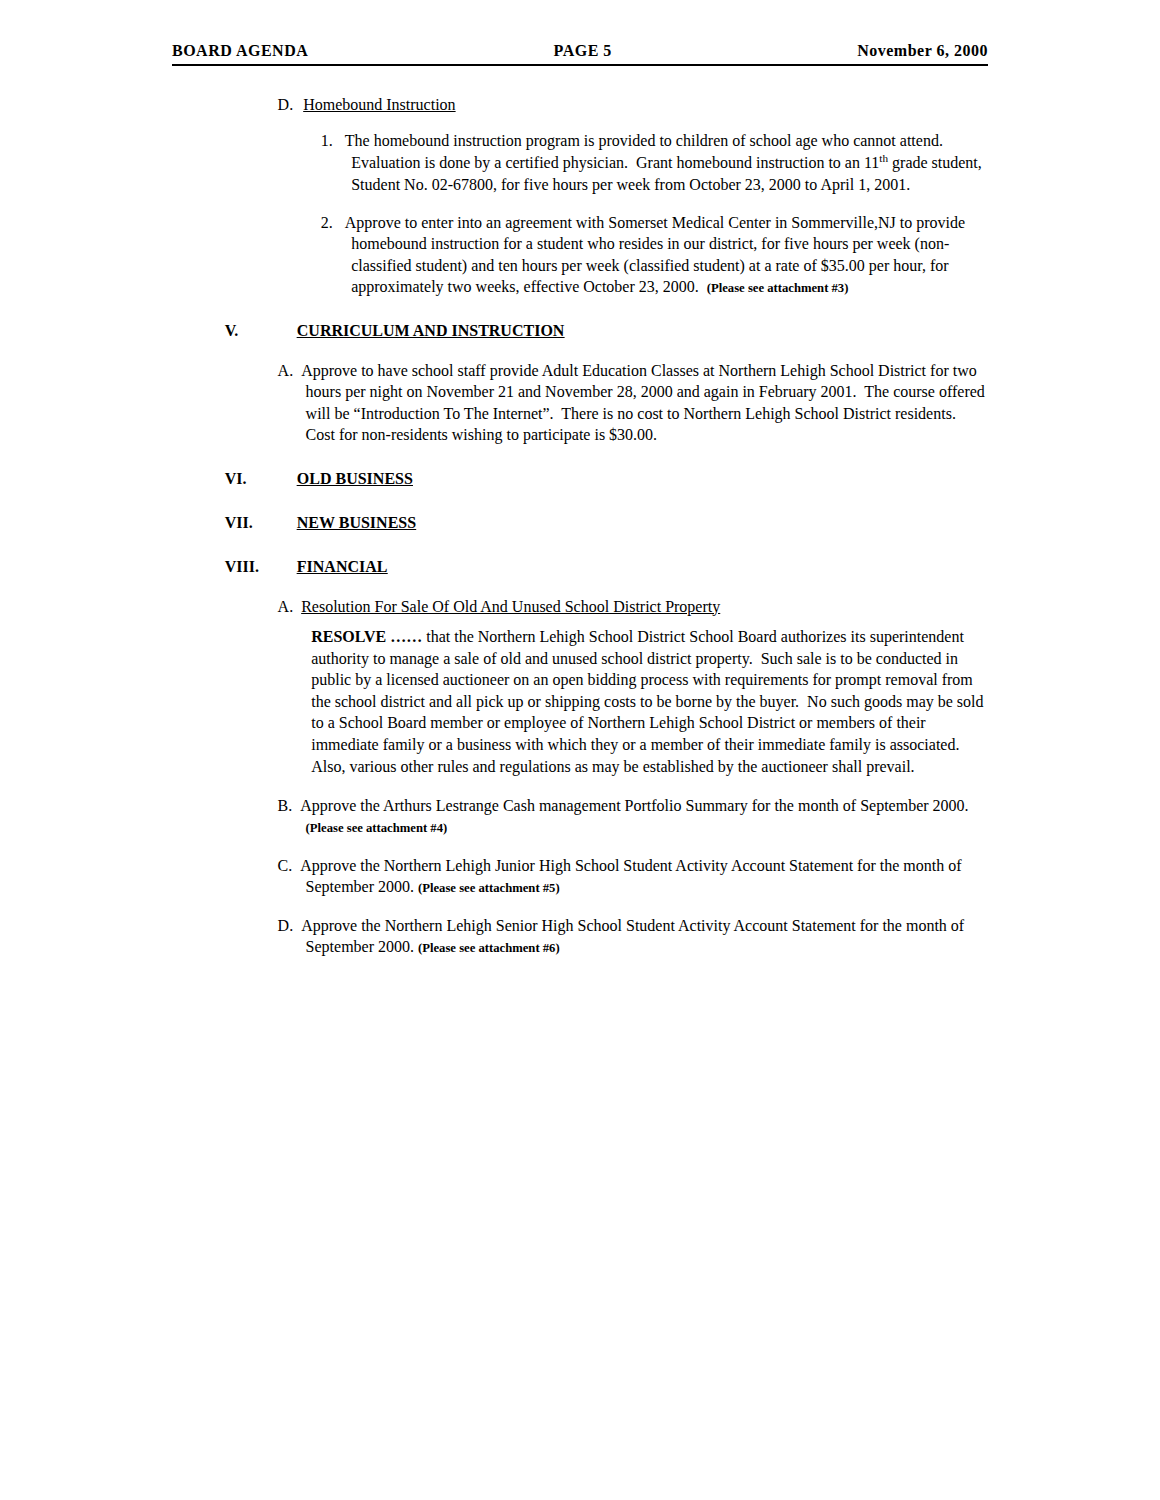BOARD AGENDA
PAGE 5
November 6, 2000
D. Homebound Instruction
1. The homebound instruction program is provided to children of school age who cannot attend. Evaluation is done by a certified physician. Grant homebound instruction to an 11th grade student, Student No. 02-67800, for five hours per week from October 23, 2000 to April 1, 2001.
2. Approve to enter into an agreement with Somerset Medical Center in Sommerville,NJ to provide homebound instruction for a student who resides in our district, for five hours per week (non-classified student) and ten hours per week (classified student) at a rate of $35.00 per hour, for approximately two weeks, effective October 23, 2000. (Please see attachment #3)
V. CURRICULUM AND INSTRUCTION
A. Approve to have school staff provide Adult Education Classes at Northern Lehigh School District for two hours per night on November 21 and November 28, 2000 and again in February 2001. The course offered will be “Introduction To The Internet”. There is no cost to Northern Lehigh School District residents. Cost for non-residents wishing to participate is $30.00.
VI. OLD BUSINESS
VII. NEW BUSINESS
VIII. FINANCIAL
A. Resolution For Sale Of Old And Unused School District Property
RESOLVE …… that the Northern Lehigh School District School Board authorizes its superintendent authority to manage a sale of old and unused school district property. Such sale is to be conducted in public by a licensed auctioneer on an open bidding process with requirements for prompt removal from the school district and all pick up or shipping costs to be borne by the buyer. No such goods may be sold to a School Board member or employee of Northern Lehigh School District or members of their immediate family or a business with which they or a member of their immediate family is associated. Also, various other rules and regulations as may be established by the auctioneer shall prevail.
B. Approve the Arthurs Lestrange Cash management Portfolio Summary for the month of September 2000. (Please see attachment #4)
C. Approve the Northern Lehigh Junior High School Student Activity Account Statement for the month of September 2000. (Please see attachment #5)
D. Approve the Northern Lehigh Senior High School Student Activity Account Statement for the month of September 2000. (Please see attachment #6)